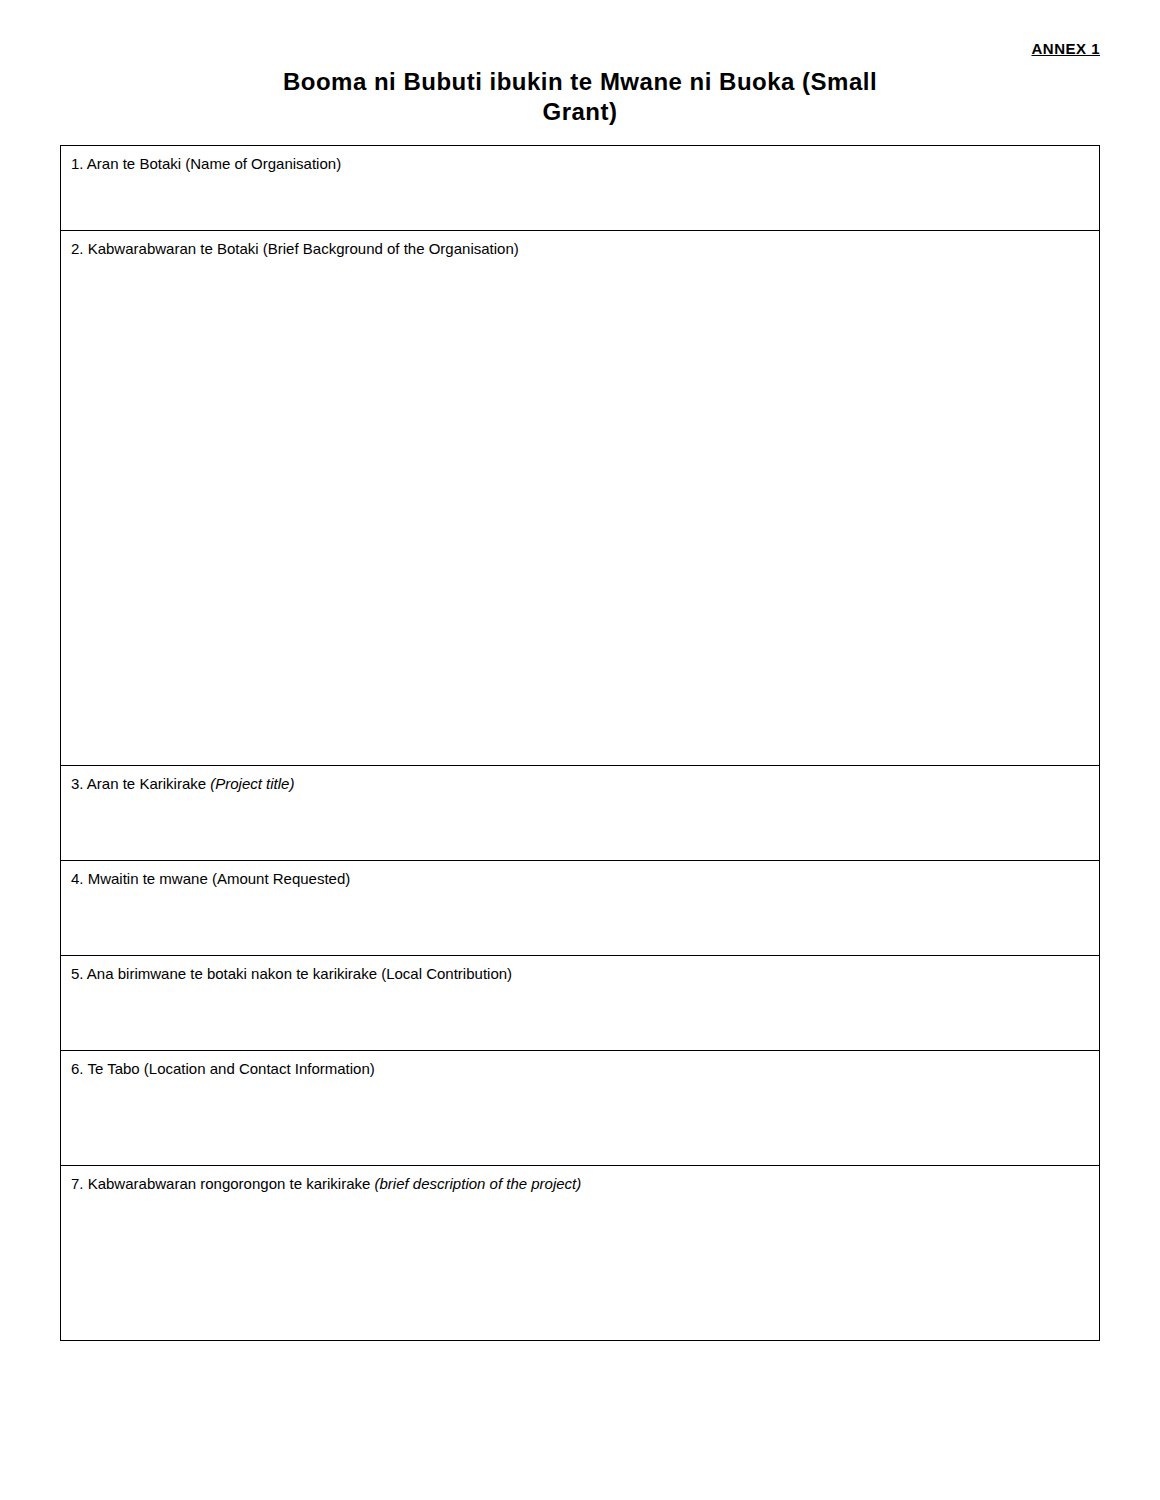ANNEX 1
Booma ni Bubuti ibukin te Mwane ni Buoka (Small
Grant)
| 1. Aran te Botaki (Name of Organisation) |
| 2. Kabwarabwaran te Botaki (Brief Background of the Organisation) |
| 3. Aran te Karikirake (Project title) |
| 4. Mwaitin te mwane (Amount Requested) |
| 5. Ana birimwane te botaki nakon te karikirake (Local Contribution) |
| 6. Te Tabo (Location and Contact Information) |
| 7. Kabwarabwaran rongorongon te karikirake (brief description of the project) |